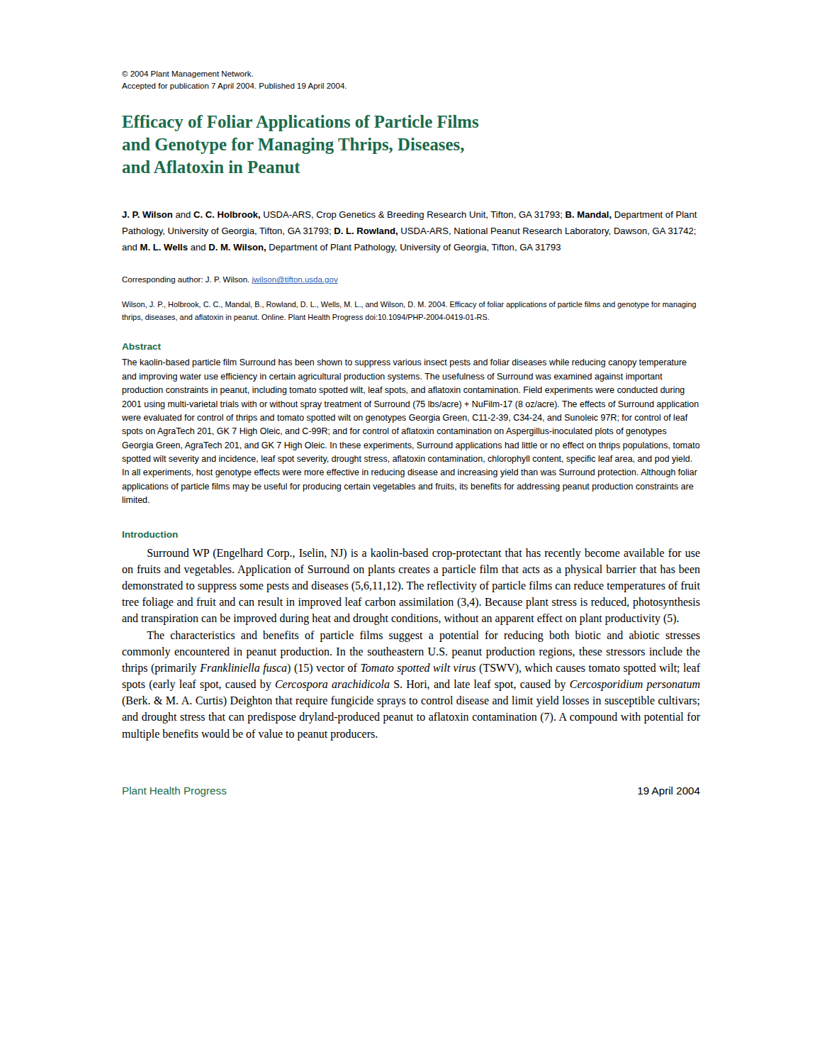© 2004 Plant Management Network.
Accepted for publication 7 April 2004. Published 19 April 2004.
Efficacy of Foliar Applications of Particle Films
and Genotype for Managing Thrips, Diseases,
and Aflatoxin in Peanut
J. P. Wilson and C. C. Holbrook, USDA-ARS, Crop Genetics & Breeding Research Unit, Tifton, GA 31793; B. Mandal, Department of Plant Pathology, University of Georgia, Tifton, GA 31793; D. L. Rowland, USDA-ARS, National Peanut Research Laboratory, Dawson, GA 31742; and M. L. Wells and D. M. Wilson, Department of Plant Pathology, University of Georgia, Tifton, GA 31793
Corresponding author: J. P. Wilson. jwilson@tifton.usda.gov
Wilson, J. P., Holbrook, C. C., Mandal, B., Rowland, D. L., Wells, M. L., and Wilson, D. M. 2004. Efficacy of foliar applications of particle films and genotype for managing thrips, diseases, and aflatoxin in peanut. Online. Plant Health Progress doi:10.1094/PHP-2004-0419-01-RS.
Abstract
The kaolin-based particle film Surround has been shown to suppress various insect pests and foliar diseases while reducing canopy temperature and improving water use efficiency in certain agricultural production systems. The usefulness of Surround was examined against important production constraints in peanut, including tomato spotted wilt, leaf spots, and aflatoxin contamination. Field experiments were conducted during 2001 using multi-varietal trials with or without spray treatment of Surround (75 lbs/acre) + NuFilm-17 (8 oz/acre). The effects of Surround application were evaluated for control of thrips and tomato spotted wilt on genotypes Georgia Green, C11-2-39, C34-24, and Sunoleic 97R; for control of leaf spots on AgraTech 201, GK 7 High Oleic, and C-99R; and for control of aflatoxin contamination on Aspergillus-inoculated plots of genotypes Georgia Green, AgraTech 201, and GK 7 High Oleic. In these experiments, Surround applications had little or no effect on thrips populations, tomato spotted wilt severity and incidence, leaf spot severity, drought stress, aflatoxin contamination, chlorophyll content, specific leaf area, and pod yield. In all experiments, host genotype effects were more effective in reducing disease and increasing yield than was Surround protection. Although foliar applications of particle films may be useful for producing certain vegetables and fruits, its benefits for addressing peanut production constraints are limited.
Introduction
Surround WP (Engelhard Corp., Iselin, NJ) is a kaolin-based crop-protectant that has recently become available for use on fruits and vegetables. Application of Surround on plants creates a particle film that acts as a physical barrier that has been demonstrated to suppress some pests and diseases (5,6,11,12). The reflectivity of particle films can reduce temperatures of fruit tree foliage and fruit and can result in improved leaf carbon assimilation (3,4). Because plant stress is reduced, photosynthesis and transpiration can be improved during heat and drought conditions, without an apparent effect on plant productivity (5).
The characteristics and benefits of particle films suggest a potential for reducing both biotic and abiotic stresses commonly encountered in peanut production. In the southeastern U.S. peanut production regions, these stressors include the thrips (primarily Frankliniella fusca) (15) vector of Tomato spotted wilt virus (TSWV), which causes tomato spotted wilt; leaf spots (early leaf spot, caused by Cercospora arachidicola S. Hori, and late leaf spot, caused by Cercosporidium personatum (Berk. & M. A. Curtis) Deighton that require fungicide sprays to control disease and limit yield losses in susceptible cultivars; and drought stress that can predispose dryland-produced peanut to aflatoxin contamination (7). A compound with potential for multiple benefits would be of value to peanut producers.
Plant Health Progress 19 April 2004